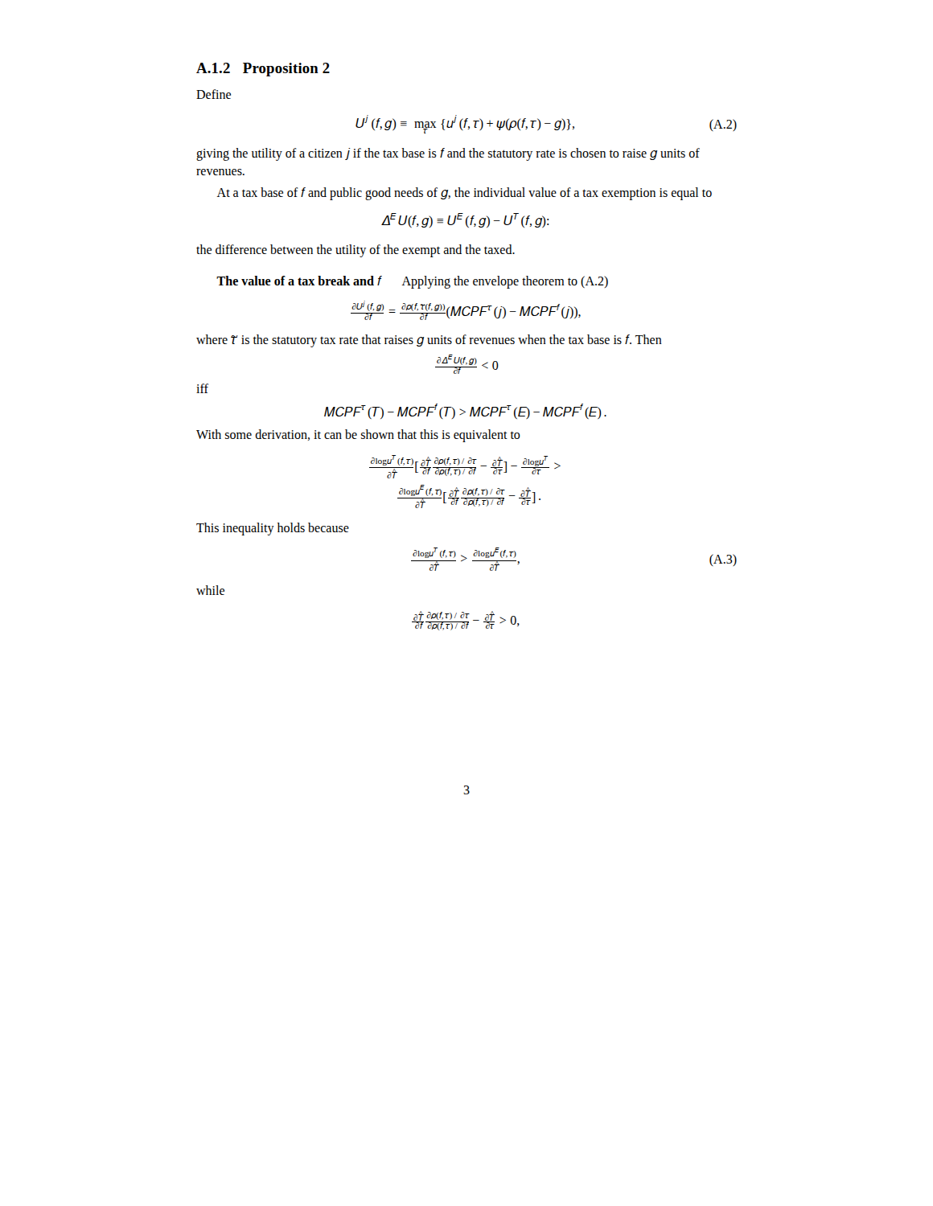A.1.2 Proposition 2
Define
Uj (f,g) ≡ max τ { uj (f,τ) + ψ ( ρ (f,τ) −g ) } , (A.2)
giving the utility of a citizen j if the tax base is f and the statutory rate is chosen to raise g units of revenues.
At a tax base of f and public good needs of g, the individual value of a tax exemption is equal to
ΔE U (f,g) ≡ UE (f,g) − UT (f,g) :
the difference between the utility of the exempt and the taxed.
The value of a tax break and f Applying the envelope theorem to (A.2)
∂Uj (f,g) ∂f = ∂ρ (f, τ~ (f,g) ) ∂f ( MCPFτ (j) − MCPFf (j) ) ,
where τ~ is the statutory tax rate that raises g units of revenues when the tax base is f. Then
∂ΔEU (f,g) ∂f < 0
iff
MCPFτ (T) − MCPFf (T) > MCPFτ (E) − MCPFf (E) .
With some derivation, it can be shown that this is equivalent to
∂log⁡uT (f,τ) ∂T^ [ ∂T^ ∂f ∂ρ (f,τ) /∂τ ∂ρ (f,τ) /∂f − ∂T^ ∂τ ] − ∂log⁡uT ∂τ > ∂log⁡uE (f,τ) ∂T^ [ ∂T^ ∂f ∂ρ (f,τ) /∂τ ∂ρ (f,τ) /∂f − ∂T^ ∂τ ] .
This inequality holds because
∂log⁡uT (f,τ) ∂T^ > ∂log⁡uE (f,τ) ∂T^ , (A.3)
while
∂T^ ∂f ∂ρ (f,τ) /∂τ ∂ρ (f,τ) /∂f − ∂T^ ∂τ > 0 ,
3